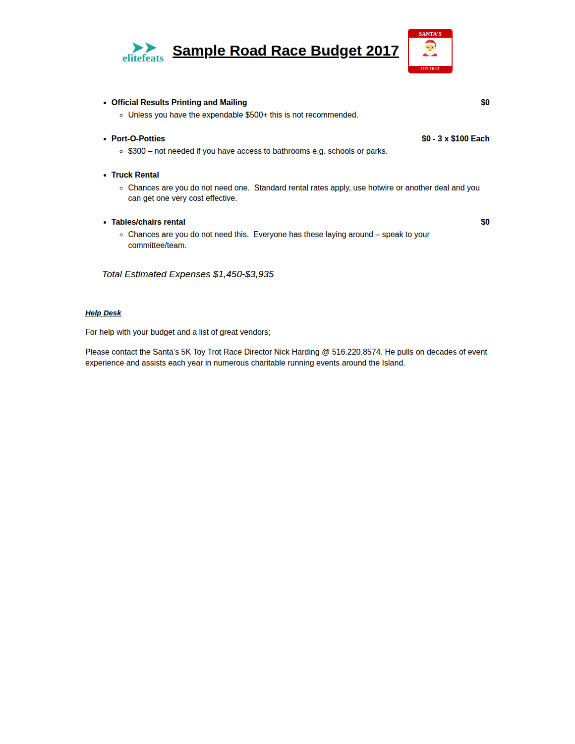➤➤
elitefeats
Sample Road Race Budget 2017
SANTA'S
🎅
TOY TROT
Official Results Printing and Mailing $0
Unless you have the expendable $500+ this is not recommended.
Port-O-Potties $0 - 3 x $100 Each
$300 – not needed if you have access to bathrooms e.g. schools or parks.
Truck Rental
Chances are you do not need one. Standard rental rates apply, use hotwire or another deal and you can get one very cost effective.
Tables/chairs rental $0
Chances are you do not need this. Everyone has these laying around – speak to your committee/team.
Total Estimated Expenses $1,450-$3,935
Help Desk
For help with your budget and a list of great vendors;
Please contact the Santa’s 5K Toy Trot Race Director Nick Harding @ 516.220.8574. He pulls on decades of event experience and assists each year in numerous charitable running events around the Island.